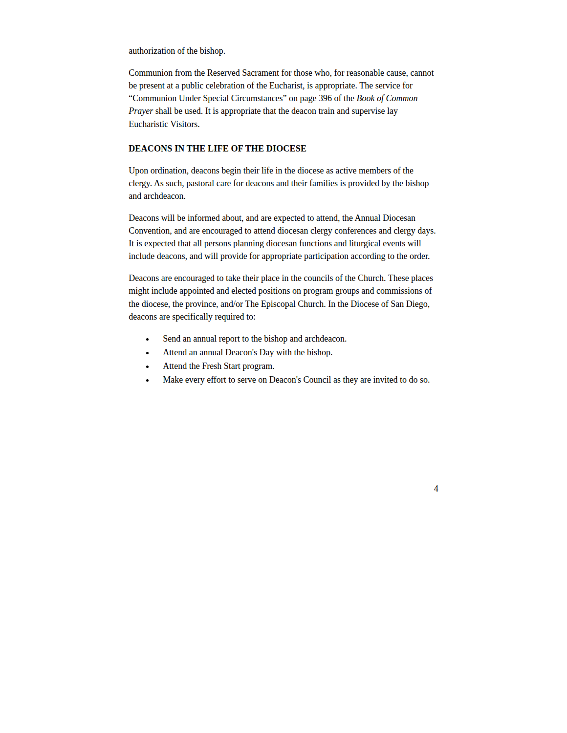authorization of the bishop.
Communion from the Reserved Sacrament for those who, for reasonable cause, cannot be present at a public celebration of the Eucharist, is appropriate. The service for “Communion Under Special Circumstances” on page 396 of the Book of Common Prayer shall be used. It is appropriate that the deacon train and supervise lay Eucharistic Visitors.
DEACONS IN THE LIFE OF THE DIOCESE
Upon ordination, deacons begin their life in the diocese as active members of the clergy. As such, pastoral care for deacons and their families is provided by the bishop and archdeacon.
Deacons will be informed about, and are expected to attend, the Annual Diocesan Convention, and are encouraged to attend diocesan clergy conferences and clergy days. It is expected that all persons planning diocesan functions and liturgical events will include deacons, and will provide for appropriate participation according to the order.
Deacons are encouraged to take their place in the councils of the Church. These places might include appointed and elected positions on program groups and commissions of the diocese, the province, and/or The Episcopal Church. In the Diocese of San Diego, deacons are specifically required to:
Send an annual report to the bishop and archdeacon.
Attend an annual Deacon's Day with the bishop.
Attend the Fresh Start program.
Make every effort to serve on Deacon's Council as they are invited to do so.
4